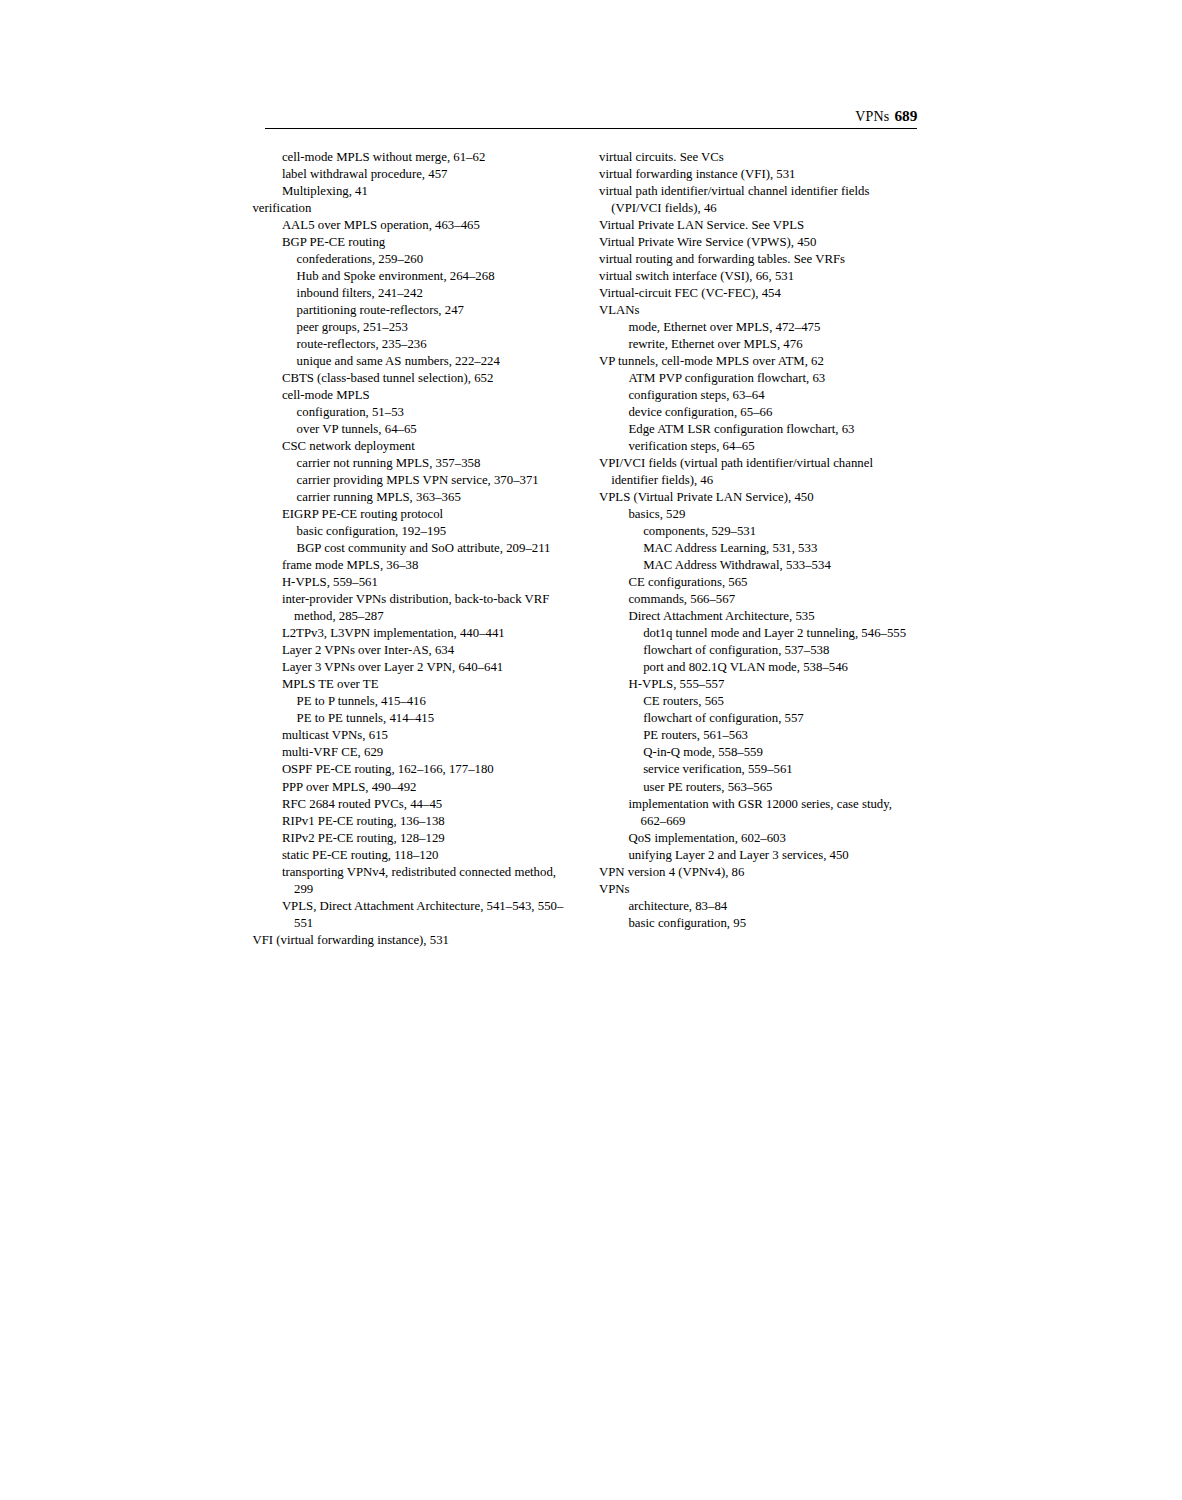VPNs 689
cell-mode MPLS without merge, 61–62
label withdrawal procedure, 457
Multiplexing, 41
verification
AAL5 over MPLS operation, 463–465
BGP PE-CE routing
confederations, 259–260
Hub and Spoke environment, 264–268
inbound filters, 241–242
partitioning route-reflectors, 247
peer groups, 251–253
route-reflectors, 235–236
unique and same AS numbers, 222–224
CBTS (class-based tunnel selection), 652
cell-mode MPLS
configuration, 51–53
over VP tunnels, 64–65
CSC network deployment
carrier not running MPLS, 357–358
carrier providing MPLS VPN service, 370–371
carrier running MPLS, 363–365
EIGRP PE-CE routing protocol
basic configuration, 192–195
BGP cost community and SoO attribute, 209–211
frame mode MPLS, 36–38
H-VPLS, 559–561
inter-provider VPNs distribution, back-to-back VRF method, 285–287
L2TPv3, L3VPN implementation, 440–441
Layer 2 VPNs over Inter-AS, 634
Layer 3 VPNs over Layer 2 VPN, 640–641
MPLS TE over TE
PE to P tunnels, 415–416
PE to PE tunnels, 414–415
multicast VPNs, 615
multi-VRF CE, 629
OSPF PE-CE routing, 162–166, 177–180
PPP over MPLS, 490–492
RFC 2684 routed PVCs, 44–45
RIPv1 PE-CE routing, 136–138
RIPv2 PE-CE routing, 128–129
static PE-CE routing, 118–120
transporting VPNv4, redistributed connected method, 299
VPLS, Direct Attachment Architecture, 541–543, 550–551
VFI (virtual forwarding instance), 531
virtual circuits. See VCs
virtual forwarding instance (VFI), 531
virtual path identifier/virtual channel identifier fields (VPI/VCI fields), 46
Virtual Private LAN Service. See VPLS
Virtual Private Wire Service (VPWS), 450
virtual routing and forwarding tables. See VRFs
virtual switch interface (VSI), 66, 531
Virtual-circuit FEC (VC-FEC), 454
VLANs
mode, Ethernet over MPLS, 472–475
rewrite, Ethernet over MPLS, 476
VP tunnels, cell-mode MPLS over ATM, 62
ATM PVP configuration flowchart, 63
configuration steps, 63–64
device configuration, 65–66
Edge ATM LSR configuration flowchart, 63
verification steps, 64–65
VPI/VCI fields (virtual path identifier/virtual channel identifier fields), 46
VPLS (Virtual Private LAN Service), 450
basics, 529
components, 529–531
MAC Address Learning, 531, 533
MAC Address Withdrawal, 533–534
CE configurations, 565
commands, 566–567
Direct Attachment Architecture, 535
dot1q tunnel mode and Layer 2 tunneling, 546–555
flowchart of configuration, 537–538
port and 802.1Q VLAN mode, 538–546
H-VPLS, 555–557
CE routers, 565
flowchart of configuration, 557
PE routers, 561–563
Q-in-Q mode, 558–559
service verification, 559–561
user PE routers, 563–565
implementation with GSR 12000 series, case study, 662–669
QoS implementation, 602–603
unifying Layer 2 and Layer 3 services, 450
VPN version 4 (VPNv4), 86
VPNs
architecture, 83–84
basic configuration, 95